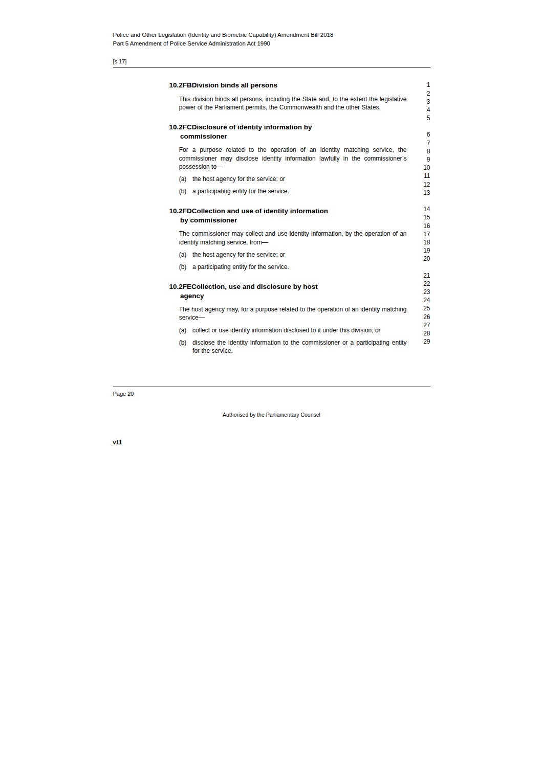Police and Other Legislation (Identity and Biometric Capability) Amendment Bill 2018 Part 5 Amendment of Police Service Administration Act 1990
[s 17]
10.2FBDivision binds all persons
This division binds all persons, including the State and, to the extent the legislative power of the Parliament permits, the Commonwealth and the other States.
10.2FCDisclosure of identity information bycommissioner
For a purpose related to the operation of an identity matching service, the commissioner may disclose identity information lawfully in the commissioner’s possession to—
(a) the host agency for the service; or
(b) a participating entity for the service.
10.2FDCollection and use of identity informationby commissioner
The commissioner may collect and use identity information, by the operation of an identity matching service, from—
(a) the host agency for the service; or
(b) a participating entity for the service.
10.2FECollection, use and disclosure by hostagency
The host agency may, for a purpose related to the operation of an identity matching service—
(a) collect or use identity information disclosed to it under this division; or
(b) disclose the identity information to the commissioner or a participating entity for the service.
1 2 3 4 5 6 7 8 9 10 11 12 13 14 15 16 17 18 19 20 21 22 23 24 25 26 27 28 29
Page 20
Authorised by the Parliamentary Counsel
v11